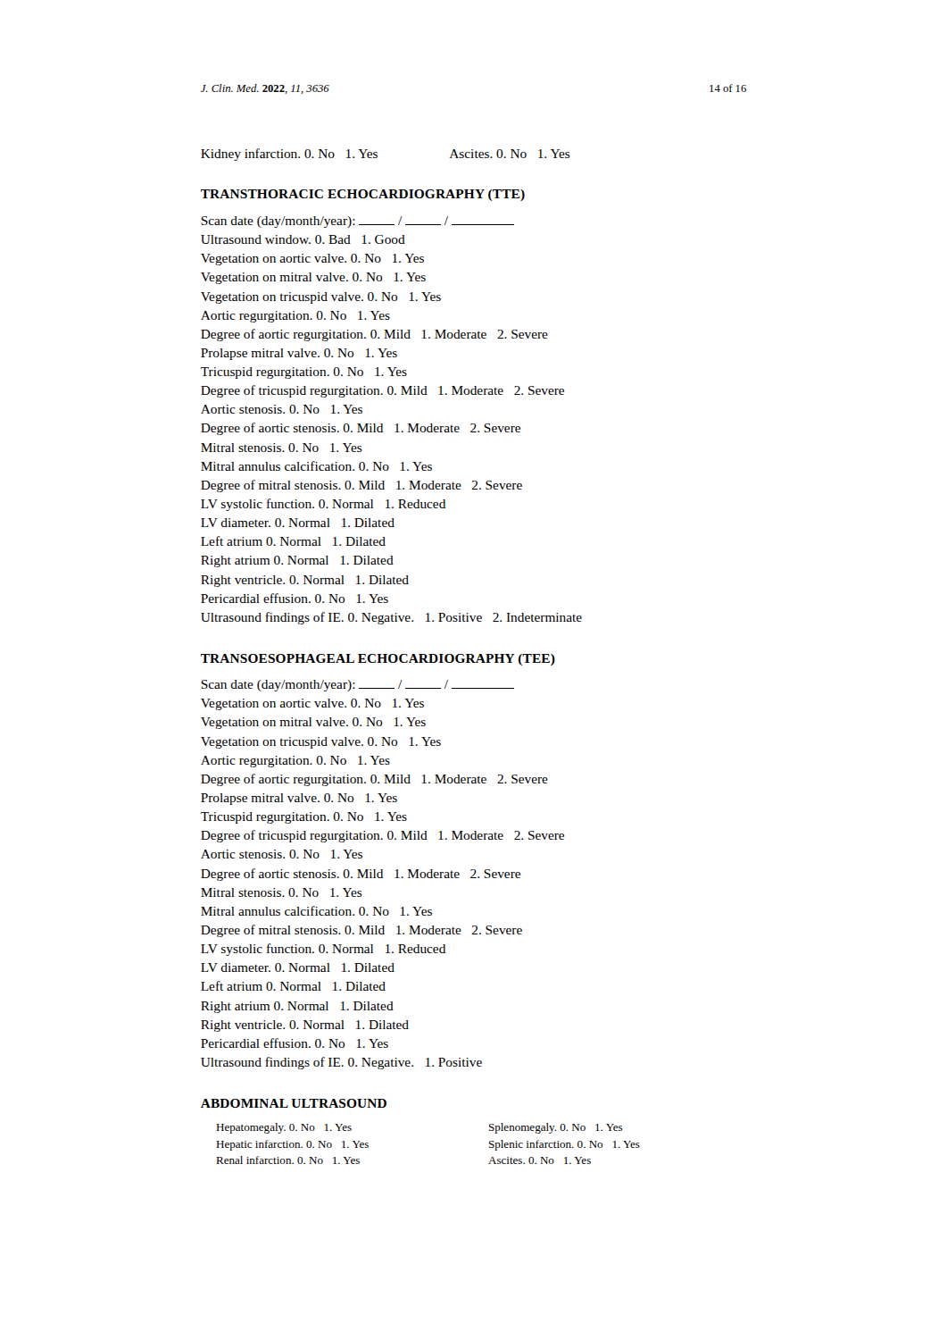J. Clin. Med. 2022, 11, 3636
14 of 16
Kidney infarction. 0. No 1. Yes Ascites. 0. No 1. Yes
TRANSTHORACIC ECHOCARDIOGRAPHY (TTE)
Scan date (day/month/year): / /
Ultrasound window. 0. Bad 1. Good
Vegetation on aortic valve. 0. No 1. Yes
Vegetation on mitral valve. 0. No 1. Yes
Vegetation on tricuspid valve. 0. No 1. Yes
Aortic regurgitation. 0. No 1. Yes
Degree of aortic regurgitation. 0. Mild 1. Moderate 2. Severe
Prolapse mitral valve. 0. No 1. Yes
Tricuspid regurgitation. 0. No 1. Yes
Degree of tricuspid regurgitation. 0. Mild 1. Moderate 2. Severe
Aortic stenosis. 0. No 1. Yes
Degree of aortic stenosis. 0. Mild 1. Moderate 2. Severe
Mitral stenosis. 0. No 1. Yes
Mitral annulus calcification. 0. No 1. Yes
Degree of mitral stenosis. 0. Mild 1. Moderate 2. Severe
LV systolic function. 0. Normal 1. Reduced
LV diameter. 0. Normal 1. Dilated
Left atrium 0. Normal 1. Dilated
Right atrium 0. Normal 1. Dilated
Right ventricle. 0. Normal 1. Dilated
Pericardial effusion. 0. No 1. Yes
Ultrasound findings of IE. 0. Negative. 1. Positive 2. Indeterminate
TRANSOESOPHAGEAL ECHOCARDIOGRAPHY (TEE)
Scan date (day/month/year): / /
Vegetation on aortic valve. 0. No 1. Yes
Vegetation on mitral valve. 0. No 1. Yes
Vegetation on tricuspid valve. 0. No 1. Yes
Aortic regurgitation. 0. No 1. Yes
Degree of aortic regurgitation. 0. Mild 1. Moderate 2. Severe
Prolapse mitral valve. 0. No 1. Yes
Tricuspid regurgitation. 0. No 1. Yes
Degree of tricuspid regurgitation. 0. Mild 1. Moderate 2. Severe
Aortic stenosis. 0. No 1. Yes
Degree of aortic stenosis. 0. Mild 1. Moderate 2. Severe
Mitral stenosis. 0. No 1. Yes
Mitral annulus calcification. 0. No 1. Yes
Degree of mitral stenosis. 0. Mild 1. Moderate 2. Severe
LV systolic function. 0. Normal 1. Reduced
LV diameter. 0. Normal 1. Dilated
Left atrium 0. Normal 1. Dilated
Right atrium 0. Normal 1. Dilated
Right ventricle. 0. Normal 1. Dilated
Pericardial effusion. 0. No 1. Yes
Ultrasound findings of IE. 0. Negative. 1. Positive
ABDOMINAL ULTRASOUND
Hepatomegaly. 0. No 1. Yes
Splenomegaly. 0. No 1. Yes
Hepatic infarction. 0. No 1. Yes
Splenic infarction. 0. No 1. Yes
Renal infarction. 0. No 1. Yes
Ascites. 0. No 1. Yes